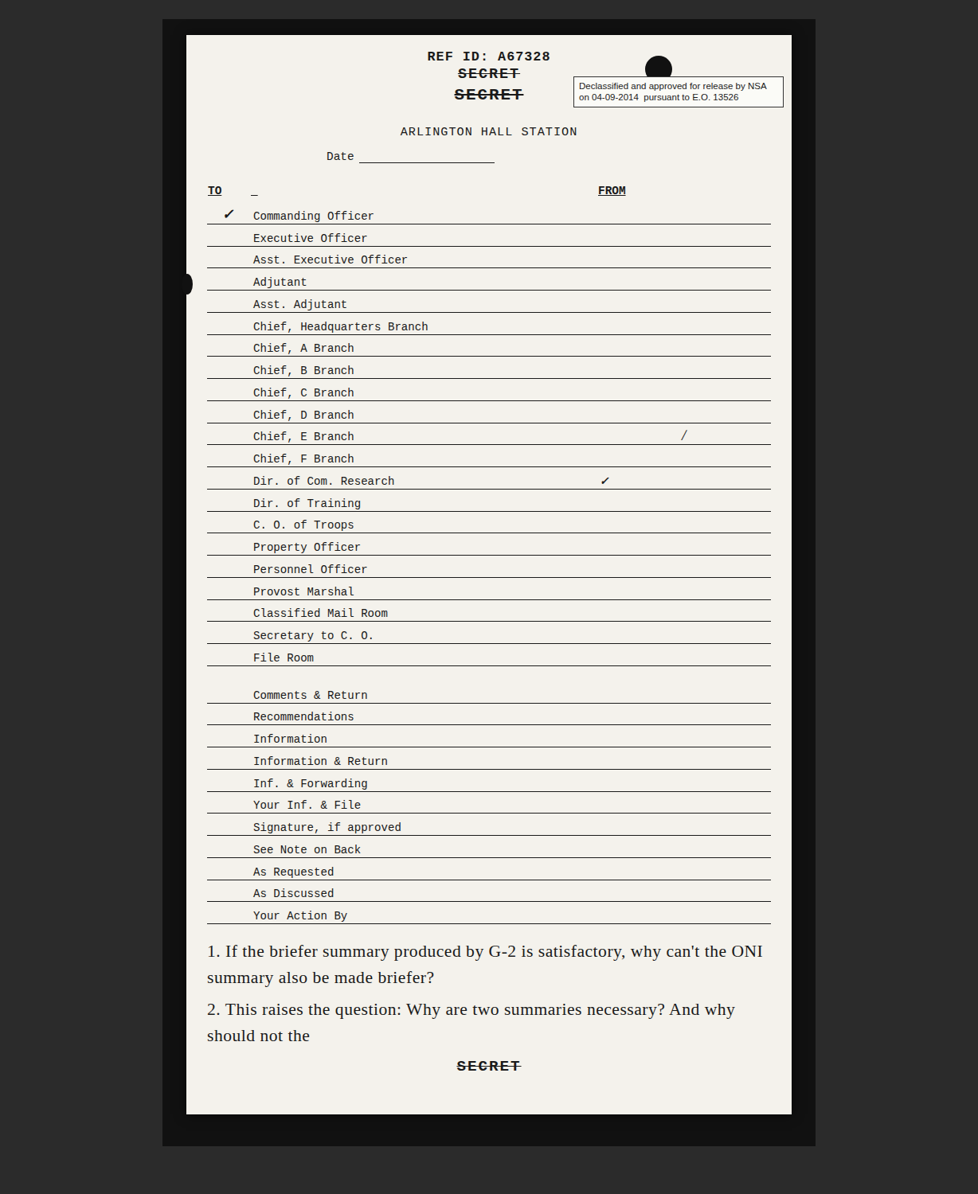REF ID: A67328
SECRET
SECRET
Declassified and approved for release by NSA on 04-09-2014 pursuant to E.O. 13526
ARLINGTON HALL STATION
Date
| TO | | FROM |
| --- | --- | --- |
| ✓ | Commanding Officer | |
| | Executive Officer | |
| | Asst. Executive Officer | |
| | Adjutant | |
| | Asst. Adjutant | |
| | Chief, Headquarters Branch | |
| | Chief, A Branch | |
| | Chief, B Branch | |
| | Chief, C Branch | |
| | Chief, D Branch | |
| | Chief, E Branch | ∕ |
| | Chief, F Branch | |
| | Dir. of Com. Research | ✓ |
| | Dir. of Training | |
| | C. O. of Troops | |
| | Property Officer | |
| | Personnel Officer | |
| | Provost Marshal | |
| | Classified Mail Room | |
| | Secretary to C. O. | |
| | File Room | |
| | Comments & Return | |
| | Recommendations | |
| | Information | |
| | Information & Return | |
| | Inf. & Forwarding | |
| | Your Inf. & File | |
| | Signature, if approved | |
| | See Note on Back | |
| | As Requested | |
| | As Discussed | |
| | Your Action By | |
1. If the briefer summary produced by G-2 is satisfactory, why can't the ONI summary also be made briefer?
2. This raises the question: Why are two summaries necessary? And why should not the
SECRET